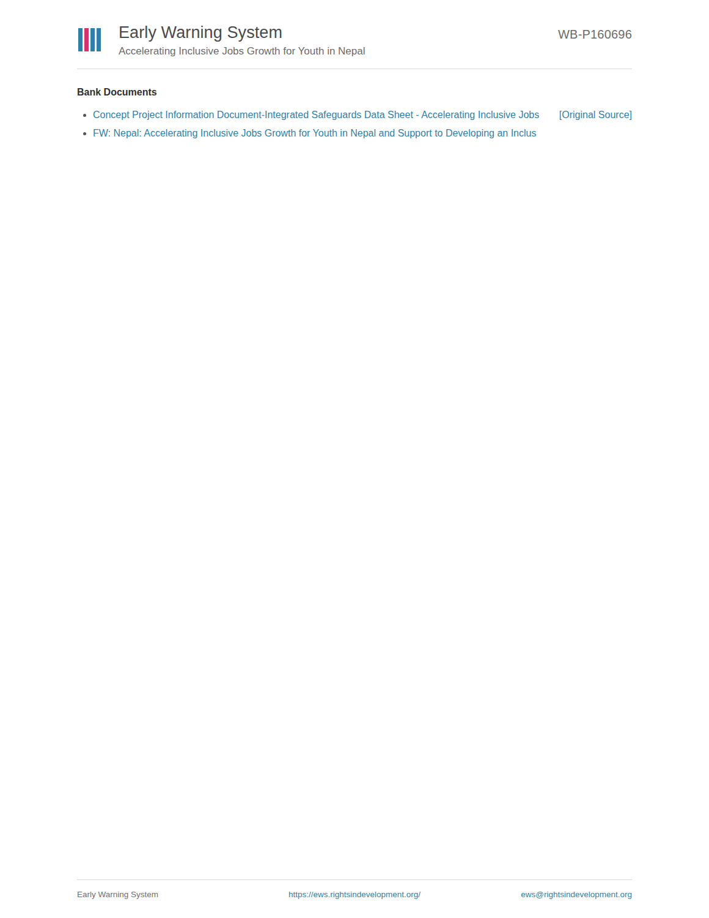Early Warning System
Accelerating Inclusive Jobs Growth for Youth in Nepal
WB-P160696
Bank Documents
Concept Project Information Document-Integrated Safeguards Data Sheet - Accelerating Inclusive Jobs [Original Source]
FW: Nepal: Accelerating Inclusive Jobs Growth for Youth in Nepal and Support to Developing an Inclus
Early Warning System
https://ews.rightsindevelopment.org/
ews@rightsindevelopment.org